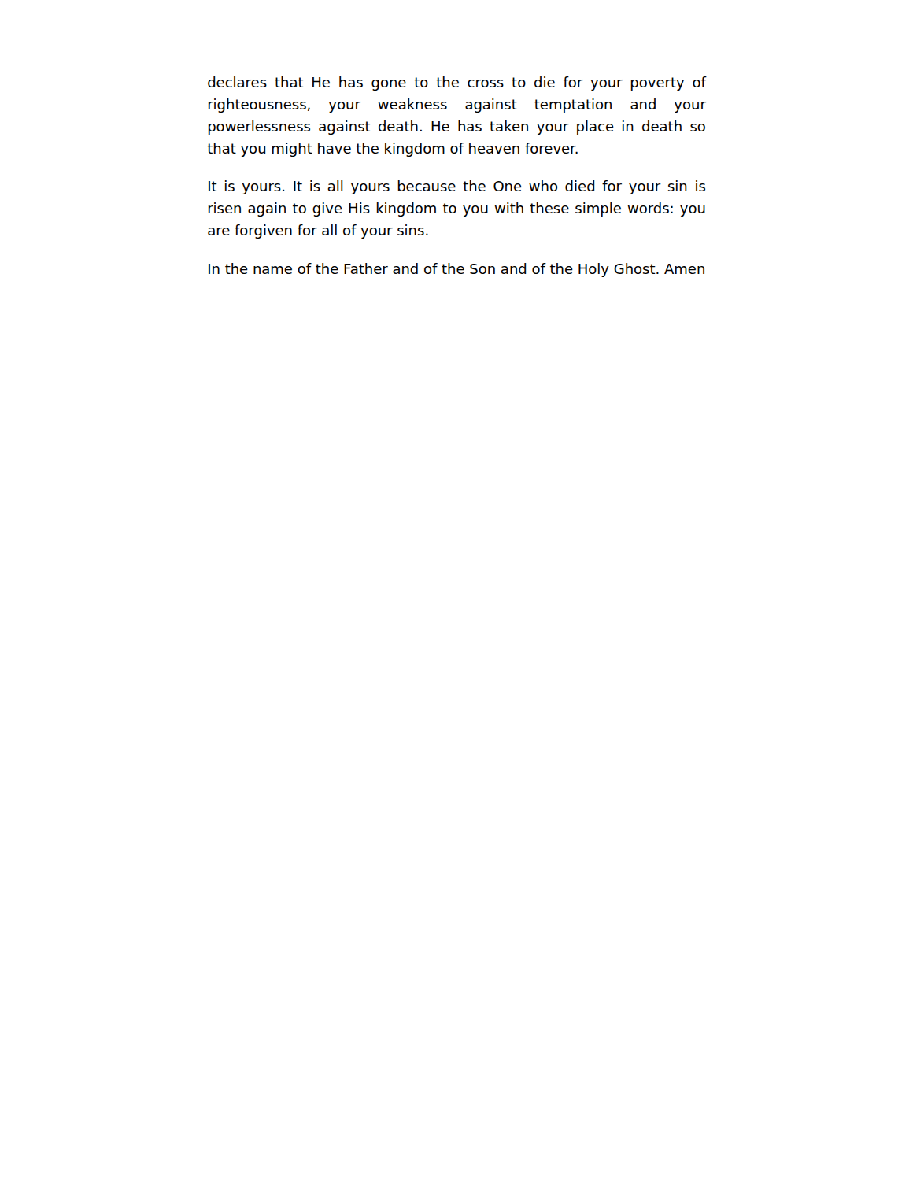declares that He has gone to the cross to die for your poverty of righteousness, your weakness against temptation and your powerlessness against death. He has taken your place in death so that you might have the kingdom of heaven forever.
It is yours. It is all yours because the One who died for your sin is risen again to give His kingdom to you with these simple words: you are forgiven for all of your sins.
In the name of the Father and of the Son and of the Holy Ghost. Amen